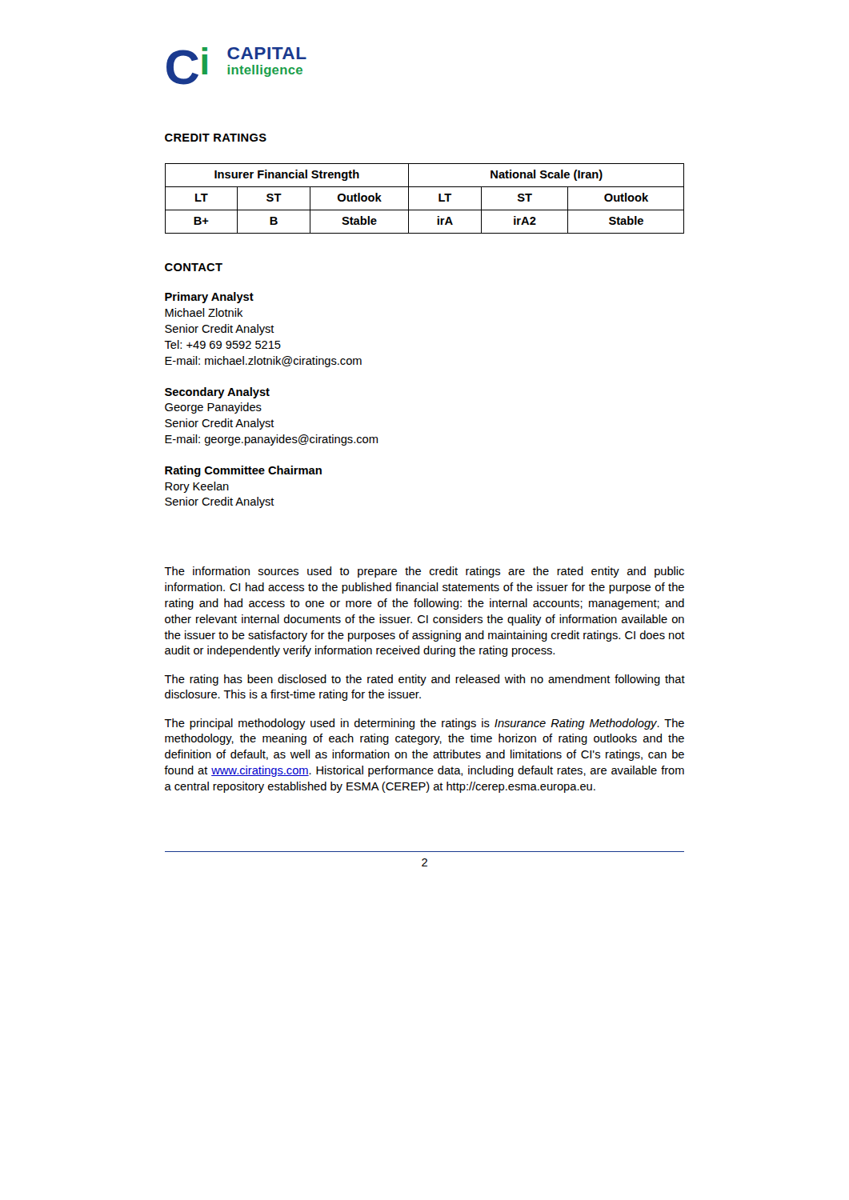C i CAPITAL intelligence
CREDIT RATINGS
| Insurer Financial Strength | National Scale (Iran) |
| --- | --- |
| LT | ST | Outlook | LT | ST | Outlook |
| B+ | B | Stable | irA | irA2 | Stable |
CONTACT
Primary Analyst
Michael Zlotnik
Senior Credit Analyst
Tel: +49 69 9592 5215
E-mail: michael.zlotnik@ciratings.com
Secondary Analyst
George Panayides
Senior Credit Analyst
E-mail: george.panayides@ciratings.com
Rating Committee Chairman
Rory Keelan
Senior Credit Analyst
The information sources used to prepare the credit ratings are the rated entity and public information. CI had access to the published financial statements of the issuer for the purpose of the rating and had access to one or more of the following: the internal accounts; management; and other relevant internal documents of the issuer. CI considers the quality of information available on the issuer to be satisfactory for the purposes of assigning and maintaining credit ratings. CI does not audit or independently verify information received during the rating process.
The rating has been disclosed to the rated entity and released with no amendment following that disclosure. This is a first-time rating for the issuer.
The principal methodology used in determining the ratings is Insurance Rating Methodology. The methodology, the meaning of each rating category, the time horizon of rating outlooks and the definition of default, as well as information on the attributes and limitations of CI's ratings, can be found at www.ciratings.com. Historical performance data, including default rates, are available from a central repository established by ESMA (CEREP) at http://cerep.esma.europa.eu.
2